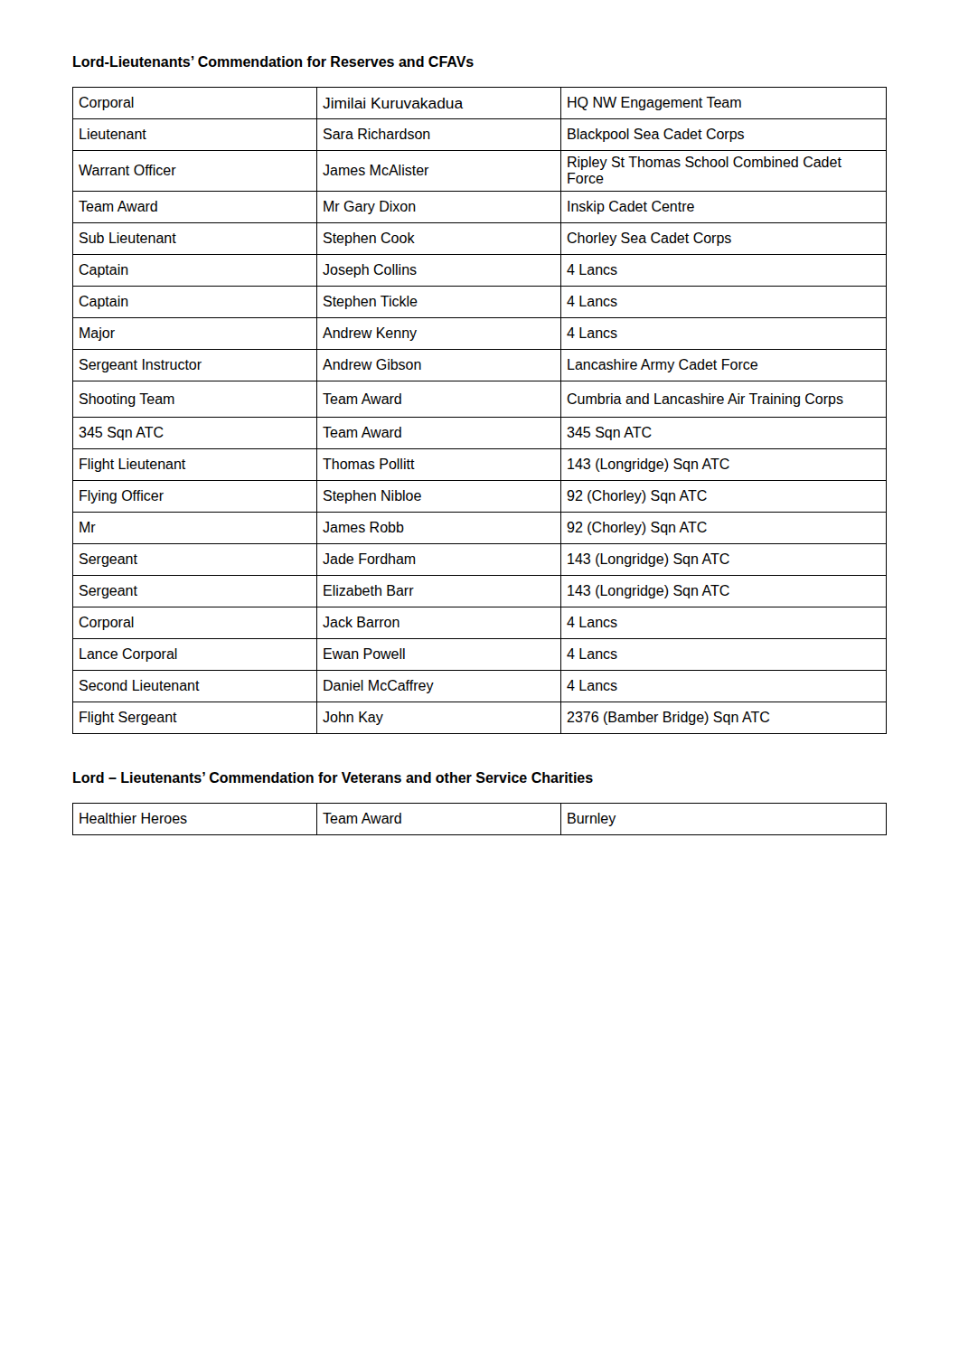Lord-Lieutenants’ Commendation for Reserves and CFAVs
| Corporal | Jimilai Kuruvakadua | HQ NW Engagement Team |
| Lieutenant | Sara Richardson | Blackpool Sea Cadet Corps |
| Warrant Officer | James McAlister | Ripley St Thomas School Combined Cadet Force |
| Team Award | Mr Gary Dixon | Inskip Cadet Centre |
| Sub Lieutenant | Stephen Cook | Chorley Sea Cadet Corps |
| Captain | Joseph Collins | 4 Lancs |
| Captain | Stephen Tickle | 4 Lancs |
| Major | Andrew Kenny | 4 Lancs |
| Sergeant Instructor | Andrew Gibson | Lancashire Army Cadet Force |
| Shooting Team | Team Award | Cumbria and Lancashire Air Training Corps |
| 345 Sqn ATC | Team Award | 345 Sqn ATC |
| Flight Lieutenant | Thomas Pollitt | 143 (Longridge) Sqn ATC |
| Flying Officer | Stephen Nibloe | 92 (Chorley) Sqn ATC |
| Mr | James Robb | 92 (Chorley) Sqn ATC |
| Sergeant | Jade Fordham | 143 (Longridge) Sqn ATC |
| Sergeant | Elizabeth Barr | 143 (Longridge) Sqn ATC |
| Corporal | Jack Barron | 4 Lancs |
| Lance Corporal | Ewan Powell | 4 Lancs |
| Second Lieutenant | Daniel McCaffrey | 4 Lancs |
| Flight Sergeant | John Kay | 2376 (Bamber Bridge) Sqn ATC |
Lord – Lieutenants’ Commendation for Veterans and other Service Charities
| Healthier Heroes | Team Award | Burnley |